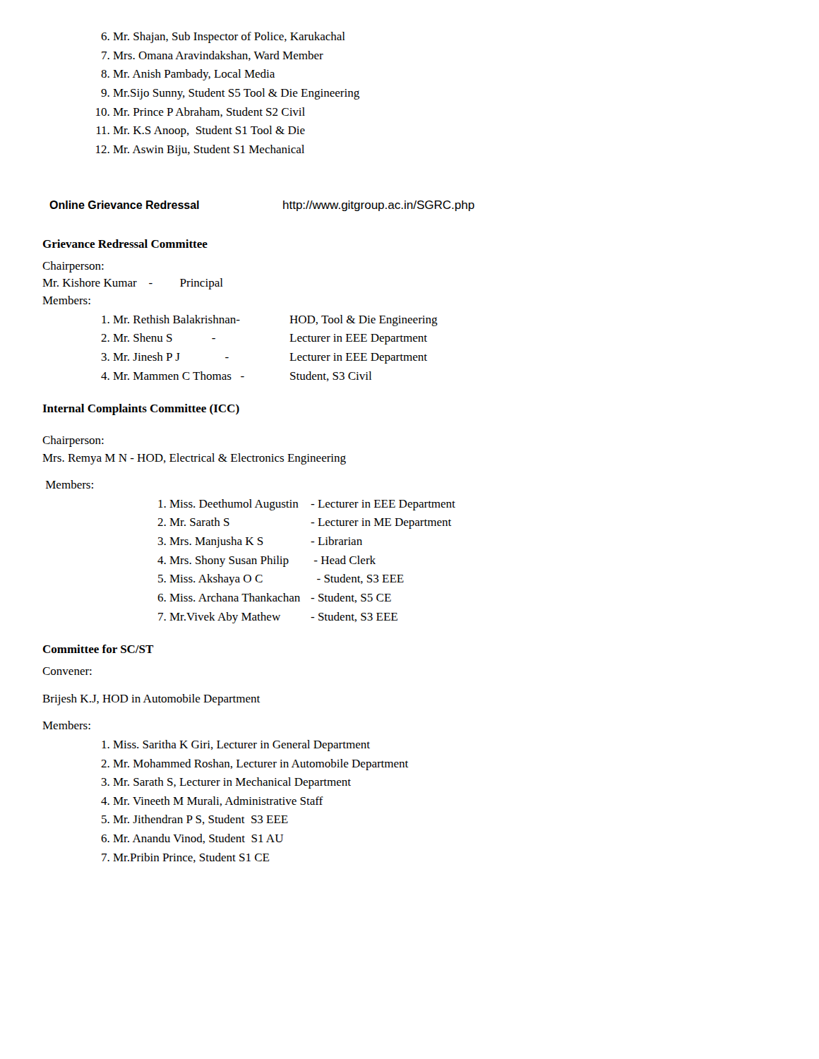Mr. Shajan, Sub Inspector of Police, Karukachal
Mrs. Omana Aravindakshan, Ward Member
Mr. Anish Pambady, Local Media
Mr.Sijo Sunny, Student S5 Tool & Die Engineering
Mr. Prince P Abraham, Student S2 Civil
Mr. K.S Anoop, Student S1 Tool & Die
Mr. Aswin Biju, Student S1 Mechanical
Online Grievance Redressal http://www.gitgroup.ac.in/SGRC.php
Grievance Redressal Committee
Chairperson:
Mr. Kishore Kumar - Principal
Members:
Mr. Rethish Balakrishnan-HOD, Tool & Die Engineering
Mr. Shenu S -Lecturer in EEE Department
Mr. Jinesh P J -Lecturer in EEE Department
Mr. Mammen C Thomas -Student, S3 Civil
Internal Complaints Committee (ICC)
Chairperson:
Mrs. Remya M N - HOD, Electrical & Electronics Engineering
Members:
Miss. Deethumol Augustin- Lecturer in EEE Department
Mr. Sarath S- Lecturer in ME Department
Mrs. Manjusha K S- Librarian
Mrs. Shony Susan Philip - Head Clerk
Miss. Akshaya O C - Student, S3 EEE
Miss. Archana Thankachan- Student, S5 CE
Mr.Vivek Aby Mathew- Student, S3 EEE
Committee for SC/ST
Convener:
Brijesh K.J, HOD in Automobile Department
Members:
Miss. Saritha K Giri, Lecturer in General Department
Mr. Mohammed Roshan, Lecturer in Automobile Department
Mr. Sarath S, Lecturer in Mechanical Department
Mr. Vineeth M Murali, Administrative Staff
Mr. Jithendran P S, Student S3 EEE
Mr. Anandu Vinod, Student S1 AU
Mr.Pribin Prince, Student S1 CE